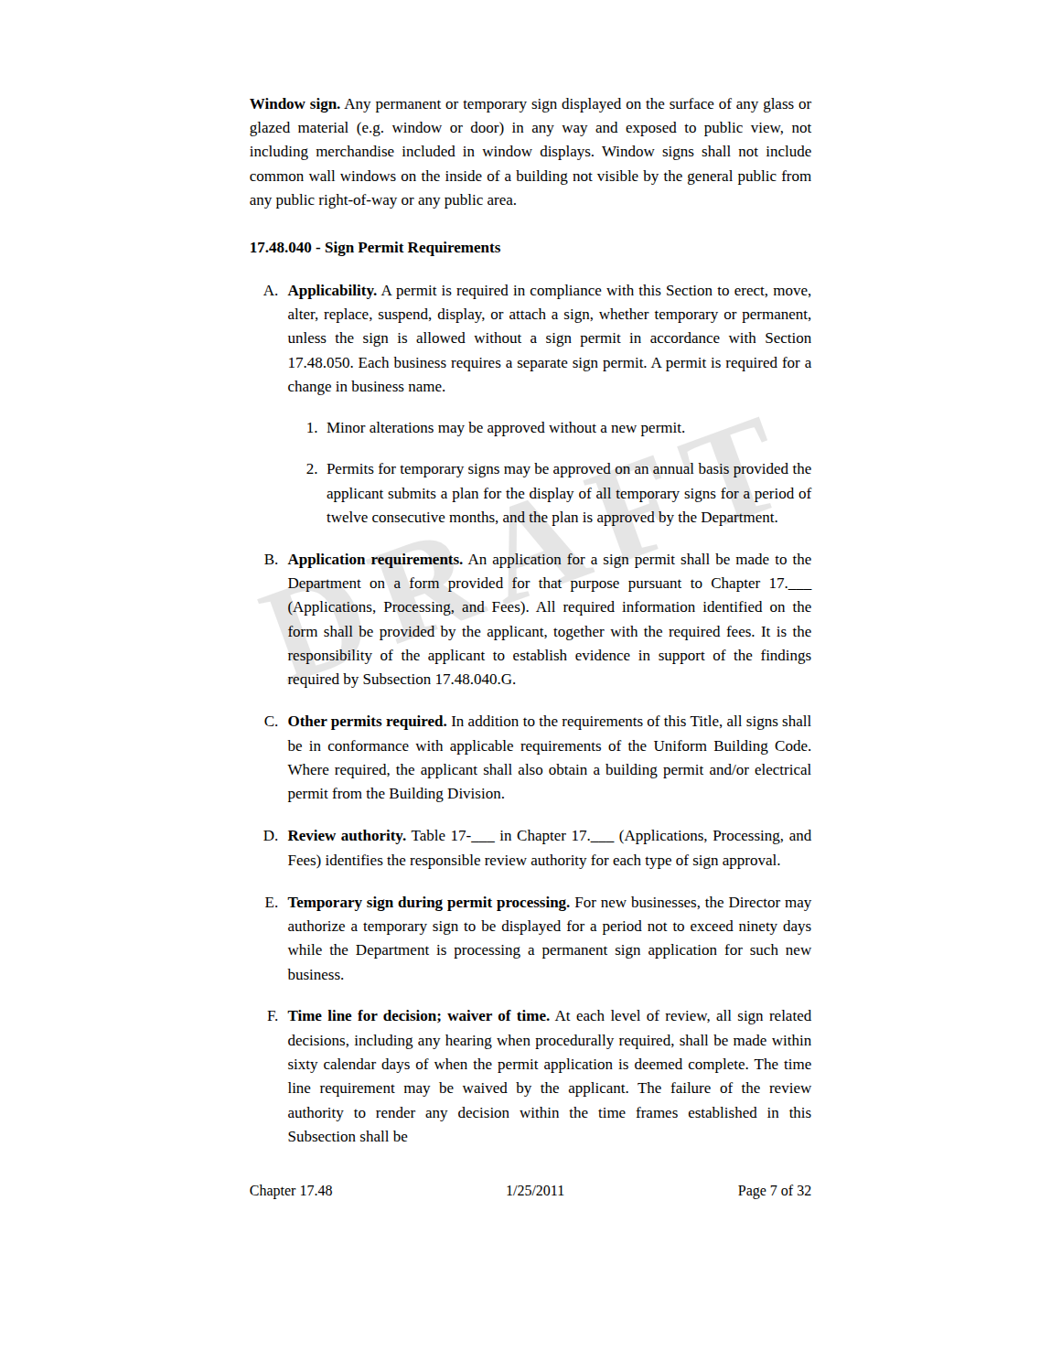DRAFT
Window sign. Any permanent or temporary sign displayed on the surface of any glass or glazed material (e.g. window or door) in any way and exposed to public view, not including merchandise included in window displays. Window signs shall not include common wall windows on the inside of a building not visible by the general public from any public right-of-way or any public area.
17.48.040 - Sign Permit Requirements
Applicability. A permit is required in compliance with this Section to erect, move, alter, replace, suspend, display, or attach a sign, whether temporary or permanent, unless the sign is allowed without a sign permit in accordance with Section 17.48.050. Each business requires a separate sign permit. A permit is required for a change in business name.
Minor alterations may be approved without a new permit.
Permits for temporary signs may be approved on an annual basis provided the applicant submits a plan for the display of all temporary signs for a period of twelve consecutive months, and the plan is approved by the Department.
Application requirements. An application for a sign permit shall be made to the Department on a form provided for that purpose pursuant to Chapter 17.___ (Applications, Processing, and Fees). All required information identified on the form shall be provided by the applicant, together with the required fees. It is the responsibility of the applicant to establish evidence in support of the findings required by Subsection 17.48.040.G.
Other permits required. In addition to the requirements of this Title, all signs shall be in conformance with applicable requirements of the Uniform Building Code. Where required, the applicant shall also obtain a building permit and/or electrical permit from the Building Division.
Review authority. Table 17-___ in Chapter 17.___ (Applications, Processing, and Fees) identifies the responsible review authority for each type of sign approval.
Temporary sign during permit processing. For new businesses, the Director may authorize a temporary sign to be displayed for a period not to exceed ninety days while the Department is processing a permanent sign application for such new business.
Time line for decision; waiver of time. At each level of review, all sign related decisions, including any hearing when procedurally required, shall be made within sixty calendar days of when the permit application is deemed complete. The time line requirement may be waived by the applicant. The failure of the review authority to render any decision within the time frames established in this Subsection shall be
Chapter 17.48 1/25/2011 Page 7 of 32